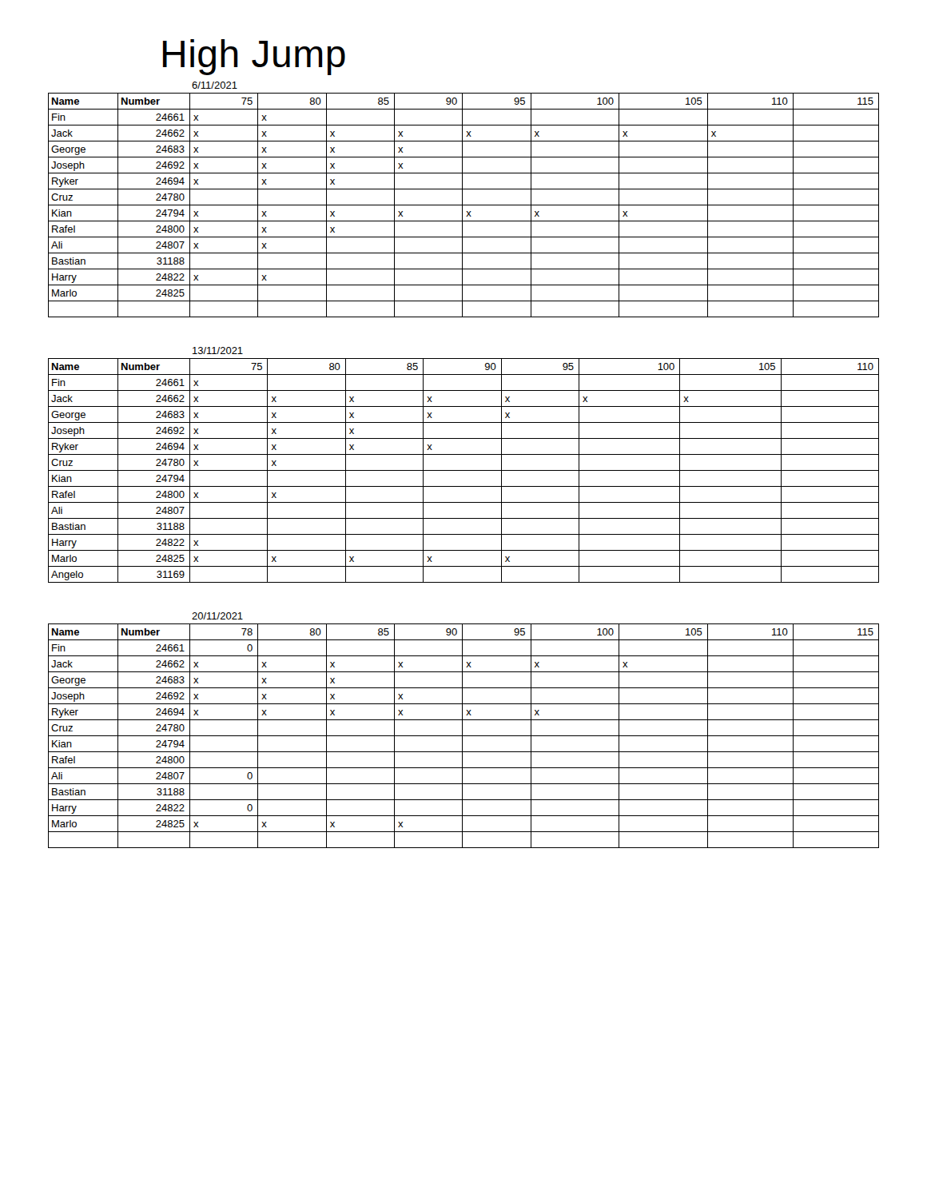High Jump
6/11/2021
| Name | Number | 75 | 80 | 85 | 90 | 95 | 100 | 105 | 110 | 115 |
| --- | --- | --- | --- | --- | --- | --- | --- | --- | --- | --- |
| Fin | 24661 | x | x | | | | | | | |
| Jack | 24662 | x | x | x | x | x | x | x | x | |
| George | 24683 | x | x | x | x | | | | | |
| Joseph | 24692 | x | x | x | x | | | | | |
| Ryker | 24694 | x | x | x | | | | | | |
| Cruz | 24780 | | | | | | | | | |
| Kian | 24794 | x | x | x | x | x | x | x | | |
| Rafel | 24800 | x | x | x | | | | | | |
| Ali | 24807 | x | x | | | | | | | |
| Bastian | 31188 | | | | | | | | | |
| Harry | 24822 | x | x | | | | | | | |
| Marlo | 24825 | | | | | | | | | |
13/11/2021
| Name | Number | 75 | 80 | 85 | 90 | 95 | 100 | 105 | 110 |
| --- | --- | --- | --- | --- | --- | --- | --- | --- | --- |
| Fin | 24661 | x | | | | | | | |
| Jack | 24662 | x | x | x | x | x | x | x | |
| George | 24683 | x | x | x | x | x | | | |
| Joseph | 24692 | x | x | x | | | | | |
| Ryker | 24694 | x | x | x | x | | | | |
| Cruz | 24780 | x | x | | | | | | |
| Kian | 24794 | | | | | | | | |
| Rafel | 24800 | x | x | | | | | | |
| Ali | 24807 | | | | | | | | |
| Bastian | 31188 | | | | | | | | |
| Harry | 24822 | x | | | | | | | |
| Marlo | 24825 | x | x | x | x | x | | | |
| Angelo | 31169 | | | | | | | | |
20/11/2021
| Name | Number | 78 | 80 | 85 | 90 | 95 | 100 | 105 | 110 | 115 |
| --- | --- | --- | --- | --- | --- | --- | --- | --- | --- | --- |
| Fin | 24661 | 0 | | | | | | | | |
| Jack | 24662 | x | x | x | x | x | x | x | | |
| George | 24683 | x | x | x | | | | | | |
| Joseph | 24692 | x | x | x | x | | | | | |
| Ryker | 24694 | x | x | x | x | x | x | | | |
| Cruz | 24780 | | | | | | | | | |
| Kian | 24794 | | | | | | | | | |
| Rafel | 24800 | | | | | | | | | |
| Ali | 24807 | 0 | | | | | | | | |
| Bastian | 31188 | | | | | | | | | |
| Harry | 24822 | 0 | | | | | | | | |
| Marlo | 24825 | x | x | x | x | | | | | |